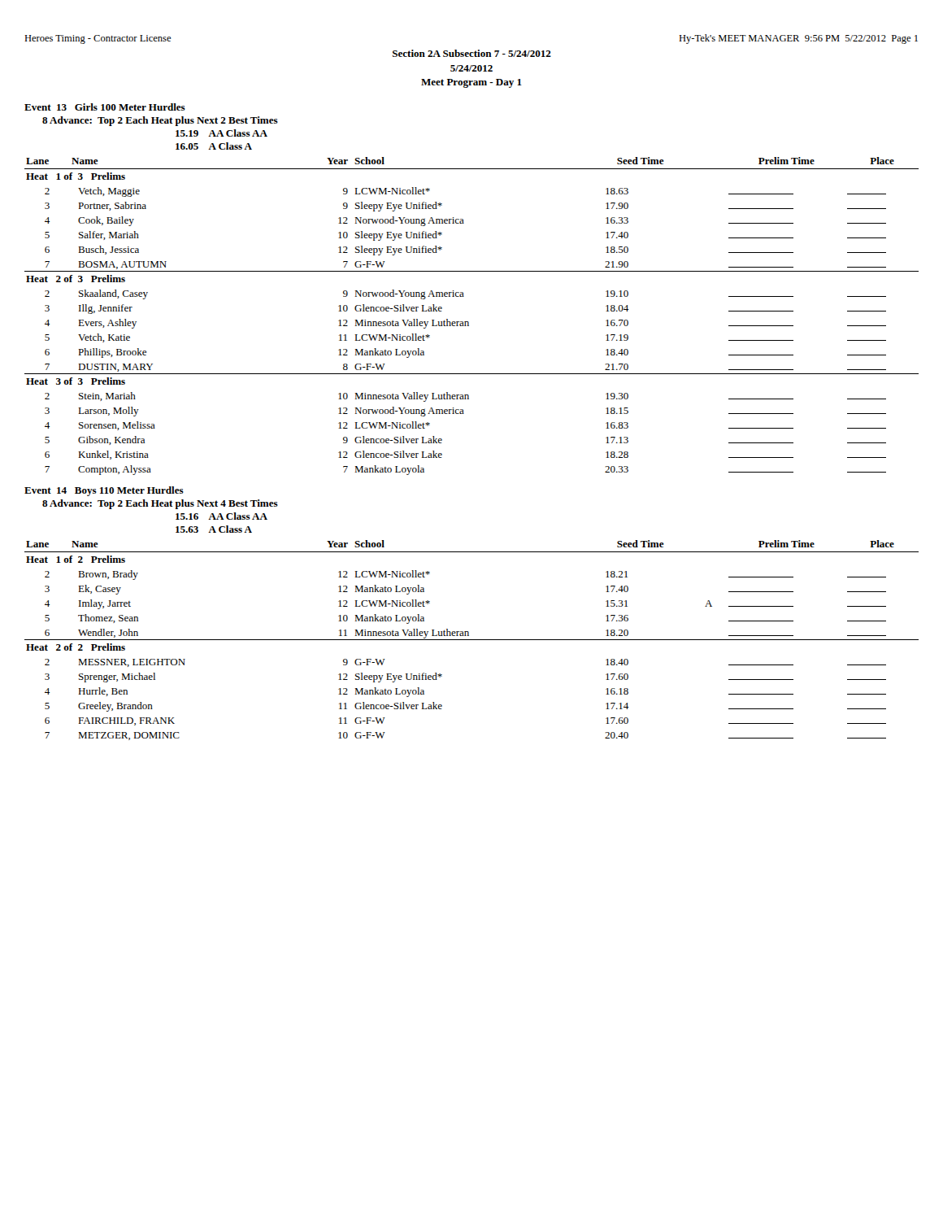Heroes Timing - Contractor License
Hy-Tek's MEET MANAGER 9:56 PM 5/22/2012 Page 1
Section 2A Subsection 7 - 5/24/2012
5/24/2012
Meet Program - Day 1
Event 13 Girls 100 Meter Hurdles
8 Advance: Top 2 Each Heat plus Next 2 Best Times
15.19 AA Class AA
16.05 A Class A
| Lane | Name | Year | School | Seed Time | | Prelim Time | Place |
| --- | --- | --- | --- | --- | --- | --- | --- |
| Heat 1 of 3 Prelims |
| 2 | Vetch, Maggie | 9 | LCWM-Nicollet* | 18.63 | | | |
| 3 | Portner, Sabrina | 9 | Sleepy Eye Unified* | 17.90 | | | |
| 4 | Cook, Bailey | 12 | Norwood-Young America | 16.33 | | | |
| 5 | Salfer, Mariah | 10 | Sleepy Eye Unified* | 17.40 | | | |
| 6 | Busch, Jessica | 12 | Sleepy Eye Unified* | 18.50 | | | |
| 7 | BOSMA, AUTUMN | 7 | G-F-W | 21.90 | | | |
| Heat 2 of 3 Prelims |
| 2 | Skaaland, Casey | 9 | Norwood-Young America | 19.10 | | | |
| 3 | Illg, Jennifer | 10 | Glencoe-Silver Lake | 18.04 | | | |
| 4 | Evers, Ashley | 12 | Minnesota Valley Lutheran | 16.70 | | | |
| 5 | Vetch, Katie | 11 | LCWM-Nicollet* | 17.19 | | | |
| 6 | Phillips, Brooke | 12 | Mankato Loyola | 18.40 | | | |
| 7 | DUSTIN, MARY | 8 | G-F-W | 21.70 | | | |
| Heat 3 of 3 Prelims |
| 2 | Stein, Mariah | 10 | Minnesota Valley Lutheran | 19.30 | | | |
| 3 | Larson, Molly | 12 | Norwood-Young America | 18.15 | | | |
| 4 | Sorensen, Melissa | 12 | LCWM-Nicollet* | 16.83 | | | |
| 5 | Gibson, Kendra | 9 | Glencoe-Silver Lake | 17.13 | | | |
| 6 | Kunkel, Kristina | 12 | Glencoe-Silver Lake | 18.28 | | | |
| 7 | Compton, Alyssa | 7 | Mankato Loyola | 20.33 | | | |
Event 14 Boys 110 Meter Hurdles
8 Advance: Top 2 Each Heat plus Next 4 Best Times
15.16 AA Class AA
15.63 A Class A
| Lane | Name | Year | School | Seed Time | | Prelim Time | Place |
| --- | --- | --- | --- | --- | --- | --- | --- |
| Heat 1 of 2 Prelims |
| 2 | Brown, Brady | 12 | LCWM-Nicollet* | 18.21 | | | |
| 3 | Ek, Casey | 12 | Mankato Loyola | 17.40 | | | |
| 4 | Imlay, Jarret | 12 | LCWM-Nicollet* | 15.31 | A | | |
| 5 | Thomez, Sean | 10 | Mankato Loyola | 17.36 | | | |
| 6 | Wendler, John | 11 | Minnesota Valley Lutheran | 18.20 | | | |
| Heat 2 of 2 Prelims |
| 2 | MESSNER, LEIGHTON | 9 | G-F-W | 18.40 | | | |
| 3 | Sprenger, Michael | 12 | Sleepy Eye Unified* | 17.60 | | | |
| 4 | Hurrle, Ben | 12 | Mankato Loyola | 16.18 | | | |
| 5 | Greeley, Brandon | 11 | Glencoe-Silver Lake | 17.14 | | | |
| 6 | FAIRCHILD, FRANK | 11 | G-F-W | 17.60 | | | |
| 7 | METZGER, DOMINIC | 10 | G-F-W | 20.40 | | | |